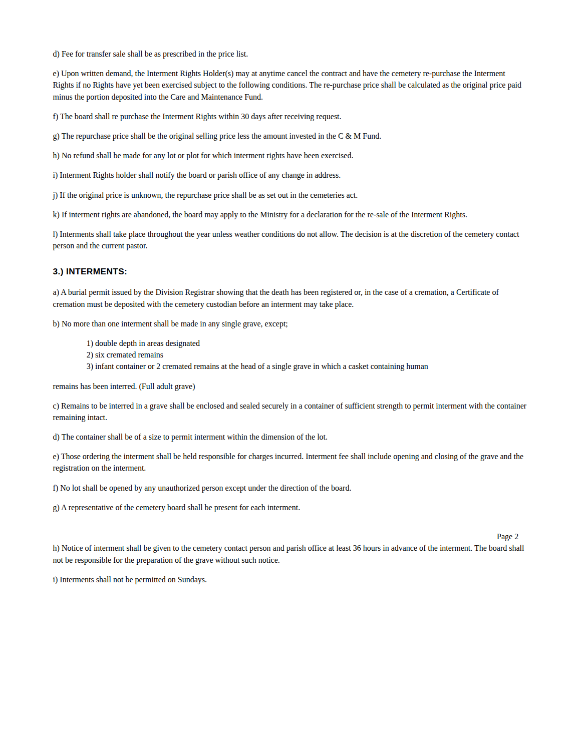d) Fee for transfer sale shall be as prescribed in the price list.
e) Upon written demand, the Interment Rights Holder(s) may at anytime cancel the contract and have the cemetery re-purchase the Interment Rights if no Rights have yet been exercised subject to the following conditions. The re-purchase price shall be calculated as the original price paid minus the portion deposited into the Care and Maintenance Fund.
f) The board shall re purchase the Interment Rights within 30 days after receiving request.
g) The repurchase price shall be the original selling price less the amount invested in the C & M Fund.
h) No refund shall be made for any lot or plot for which interment rights have been exercised.
i) Interment Rights holder shall notify the board or parish office of any change in address.
j) If the original price is unknown, the repurchase price shall be as set out in the cemeteries act.
k) If interment rights are abandoned, the board may apply to the Ministry for a declaration for the re-sale of the Interment Rights.
l) Interments shall take place throughout the year unless weather conditions do not allow. The decision is at the discretion of the cemetery contact person and the current pastor.
3.) INTERMENTS:
a) A burial permit issued by the Division Registrar showing that the death has been registered or, in the case of a cremation, a Certificate of cremation must be deposited with the cemetery custodian before an interment may take place.
b) No more than one interment shall be made in any single grave, except;
1) double depth in areas designated
2) six cremated remains
3) infant container or 2 cremated remains at the head of a single grave in which a casket containing human
remains has been interred. (Full adult grave)
c) Remains to be interred in a grave shall be enclosed and sealed securely in a container of sufficient strength to permit interment with the container remaining intact.
d) The container shall be of a size to permit interment within the dimension of the lot.
e) Those ordering the interment shall be held responsible for charges incurred. Interment fee shall include opening and closing of the grave and the registration on the interment.
f) No lot shall be opened by any unauthorized person except under the direction of the board.
g) A representative of the cemetery board shall be present for each interment.
Page 2
h) Notice of interment shall be given to the cemetery contact person and parish office at least 36 hours in advance of the interment. The board shall not be responsible for the preparation of the grave without such notice.
i) Interments shall not be permitted on Sundays.